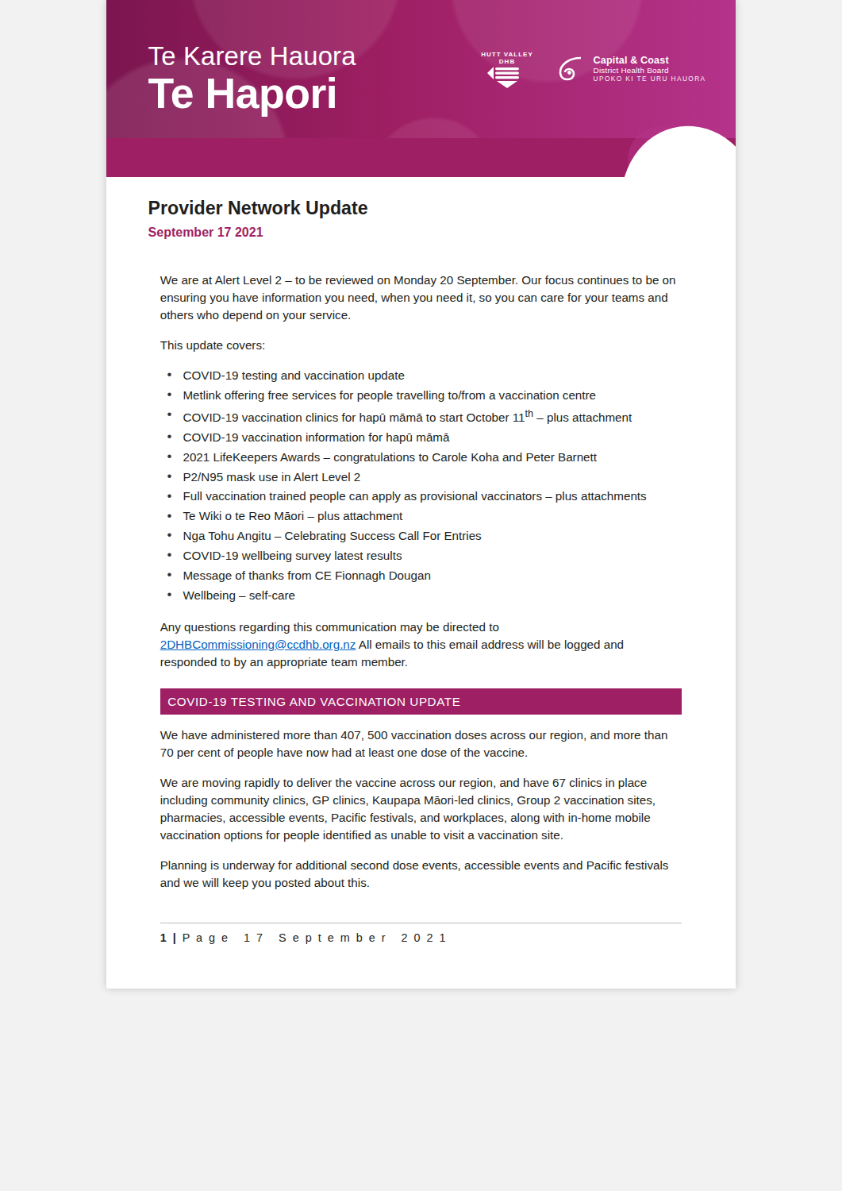Te Karere Hauora
Te Hapori
HUTT VALLEY DHB
Capital & Coast District Health Board Upoko ki te uru hauora
Provider Network Update
September 17 2021
We are at Alert Level 2 – to be reviewed on Monday 20 September. Our focus continues to be on ensuring you have information you need, when you need it, so you can care for your teams and others who depend on your service.
This update covers:
COVID-19 testing and vaccination update
Metlink offering free services for people travelling to/from a vaccination centre
COVID-19 vaccination clinics for hapū māmā to start October 11th – plus attachment
COVID-19 vaccination information for hapū māmā
2021 LifeKeepers Awards – congratulations to Carole Koha and Peter Barnett
P2/N95 mask use in Alert Level 2
Full vaccination trained people can apply as provisional vaccinators – plus attachments
Te Wiki o te Reo Māori – plus attachment
Nga Tohu Angitu – Celebrating Success Call For Entries
COVID-19 wellbeing survey latest results
Message of thanks from CE Fionnagh Dougan
Wellbeing – self-care
Any questions regarding this communication may be directed to 2DHBCommissioning@ccdhb.org.nz All emails to this email address will be logged and responded to by an appropriate team member.
COVID-19 testing and vaccination update
We have administered more than 407, 500 vaccination doses across our region, and more than 70 per cent of people have now had at least one dose of the vaccine.
We are moving rapidly to deliver the vaccine across our region, and have 67 clinics in place including community clinics, GP clinics, Kaupapa Māori-led clinics, Group 2 vaccination sites, pharmacies, accessible events, Pacific festivals, and workplaces, along with in-home mobile vaccination options for people identified as unable to visit a vaccination site.
Planning is underway for additional second dose events, accessible events and Pacific festivals and we will keep you posted about this.
1 | P a g e 1 7 S e p t e m b e r 2 0 2 1